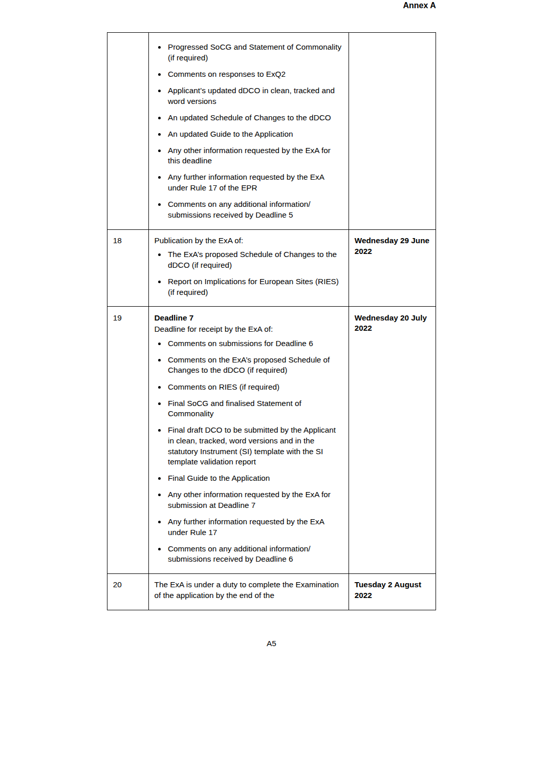Annex A
| | Progressed SoCG and Statement of Commonality (if required) Comments on responses to ExQ2 Applicant’s updated dDCO in clean, tracked and word versions An updated Schedule of Changes to the dDCO An updated Guide to the Application Any other information requested by the ExA for this deadline Any further information requested by the ExA under Rule 17 of the EPR Comments on any additional information/ submissions received by Deadline 5 | |
| 18 | Publication by the ExA of: The ExA’s proposed Schedule of Changes to the dDCO (if required) Report on Implications for European Sites (RIES) (if required) | Wednesday 29 June 2022 |
| 19 | Deadline 7 Deadline for receipt by the ExA of: Comments on submissions for Deadline 6 Comments on the ExA’s proposed Schedule of Changes to the dDCO (if required) Comments on RIES (if required) Final SoCG and finalised Statement of Commonality Final draft DCO to be submitted by the Applicant in clean, tracked, word versions and in the statutory Instrument (SI) template with the SI template validation report Final Guide to the Application Any other information requested by the ExA for submission at Deadline 7 Any further information requested by the ExA under Rule 17 Comments on any additional information/ submissions received by Deadline 6 | Wednesday 20 July 2022 |
| 20 | The ExA is under a duty to complete the Examination of the application by the end of the | Tuesday 2 August 2022 |
A5